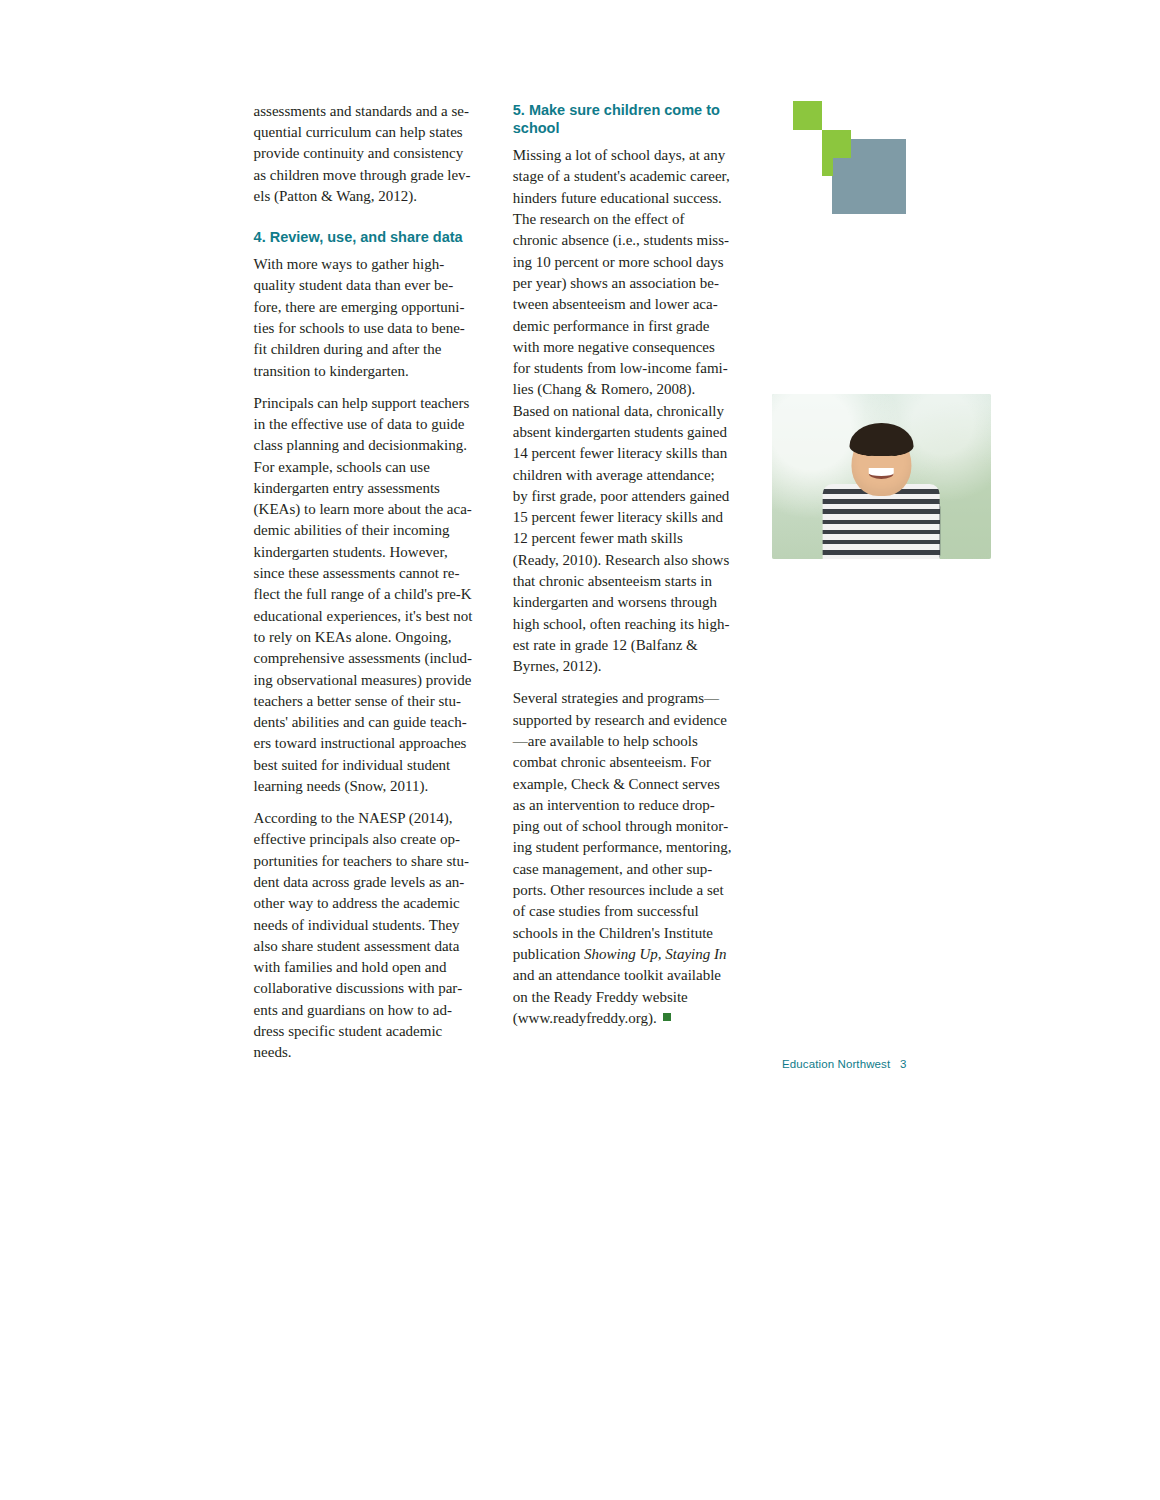assessments and standards and a sequential curriculum can help states provide continuity and consistency as children move through grade levels (Patton & Wang, 2012).
4. Review, use, and share data
With more ways to gather high-quality student data than ever before, there are emerging opportunities for schools to use data to benefit children during and after the transition to kindergarten.
Principals can help support teachers in the effective use of data to guide class planning and decisionmaking. For example, schools can use kindergarten entry assessments (KEAs) to learn more about the academic abilities of their incoming kindergarten students. However, since these assessments cannot reflect the full range of a child's pre-K educational experiences, it's best not to rely on KEAs alone. Ongoing, comprehensive assessments (including observational measures) provide teachers a better sense of their students' abilities and can guide teachers toward instructional approaches best suited for individual student learning needs (Snow, 2011).
According to the NAESP (2014), effective principals also create opportunities for teachers to share student data across grade levels as another way to address the academic needs of individual students. They also share student assessment data with families and hold open and collaborative discussions with parents and guardians on how to address specific student academic needs.
5. Make sure children come to school
Missing a lot of school days, at any stage of a student's academic career, hinders future educational success. The research on the effect of chronic absence (i.e., students missing 10 percent or more school days per year) shows an association between absenteeism and lower academic performance in first grade with more negative consequences for students from low-income families (Chang & Romero, 2008). Based on national data, chronically absent kindergarten students gained 14 percent fewer literacy skills than children with average attendance; by first grade, poor attenders gained 15 percent fewer literacy skills and 12 percent fewer math skills (Ready, 2010). Research also shows that chronic absenteeism starts in kindergarten and worsens through high school, often reaching its highest rate in grade 12 (Balfanz & Byrnes, 2012).
Several strategies and programs—supported by research and evidence—are available to help schools combat chronic absenteeism. For example, Check & Connect serves as an intervention to reduce dropping out of school through monitoring student performance, mentoring, case management, and other supports. Other resources include a set of case studies from successful schools in the Children's Institute publication Showing Up, Staying In and an attendance toolkit available on the Ready Freddy website (www.readyfreddy.org).
Education Northwest3